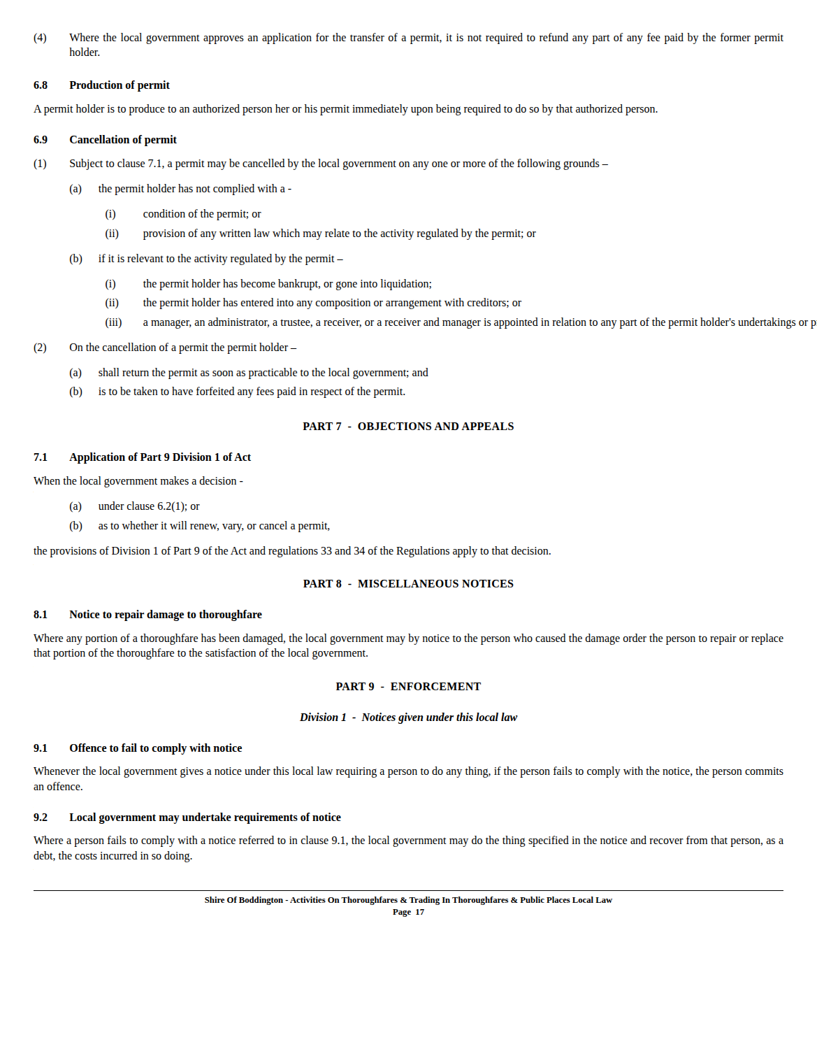| (4) | Where the local government approves an application for the transfer of a permit, it is not required to refund any part of any fee paid by the former permit holder. |
6.8 Production of permit
A permit holder is to produce to an authorized person her or his permit immediately upon being required to do so by that authorized person.
6.9 Cancellation of permit
| (1) | Subject to clause 7.1, a permit may be cancelled by the local government on any one or more of the following grounds – |
| (a) | the permit holder has not complied with a - |
| (i) | condition of the permit; or |
| (ii) | provision of any written law which may relate to the activity regulated by the permit; or |
| (b) | if it is relevant to the activity regulated by the permit – |
| (i) | the permit holder has become bankrupt, or gone into liquidation; |
| (ii) | the permit holder has entered into any composition or arrangement with creditors; or |
| (iii) | a manager, an administrator, a trustee, a receiver, or a receiver and manager is appointed in relation to any part of the permit holder's undertakings or property. |
| (2) | On the cancellation of a permit the permit holder – |
| (a) | shall return the permit as soon as practicable to the local government; and |
| (b) | is to be taken to have forfeited any fees paid in respect of the permit. |
PART 7 - OBJECTIONS AND APPEALS
7.1 Application of Part 9 Division 1 of Act
When the local government makes a decision -
| (a) | under clause 6.2(1); or |
| (b) | as to whether it will renew, vary, or cancel a permit, |
the provisions of Division 1 of Part 9 of the Act and regulations 33 and 34 of the Regulations apply to that decision.
PART 8 - MISCELLANEOUS NOTICES
8.1 Notice to repair damage to thoroughfare
Where any portion of a thoroughfare has been damaged, the local government may by notice to the person who caused the damage order the person to repair or replace that portion of the thoroughfare to the satisfaction of the local government.
PART 9 - ENFORCEMENT
Division 1 - Notices given under this local law
9.1 Offence to fail to comply with notice
Whenever the local government gives a notice under this local law requiring a person to do any thing, if the person fails to comply with the notice, the person commits an offence.
9.2 Local government may undertake requirements of notice
Where a person fails to comply with a notice referred to in clause 9.1, the local government may do the thing specified in the notice and recover from that person, as a debt, the costs incurred in so doing.
Shire Of Boddington - Activities On Thoroughfares & Trading In Thoroughfares & Public Places Local Law
Page 17